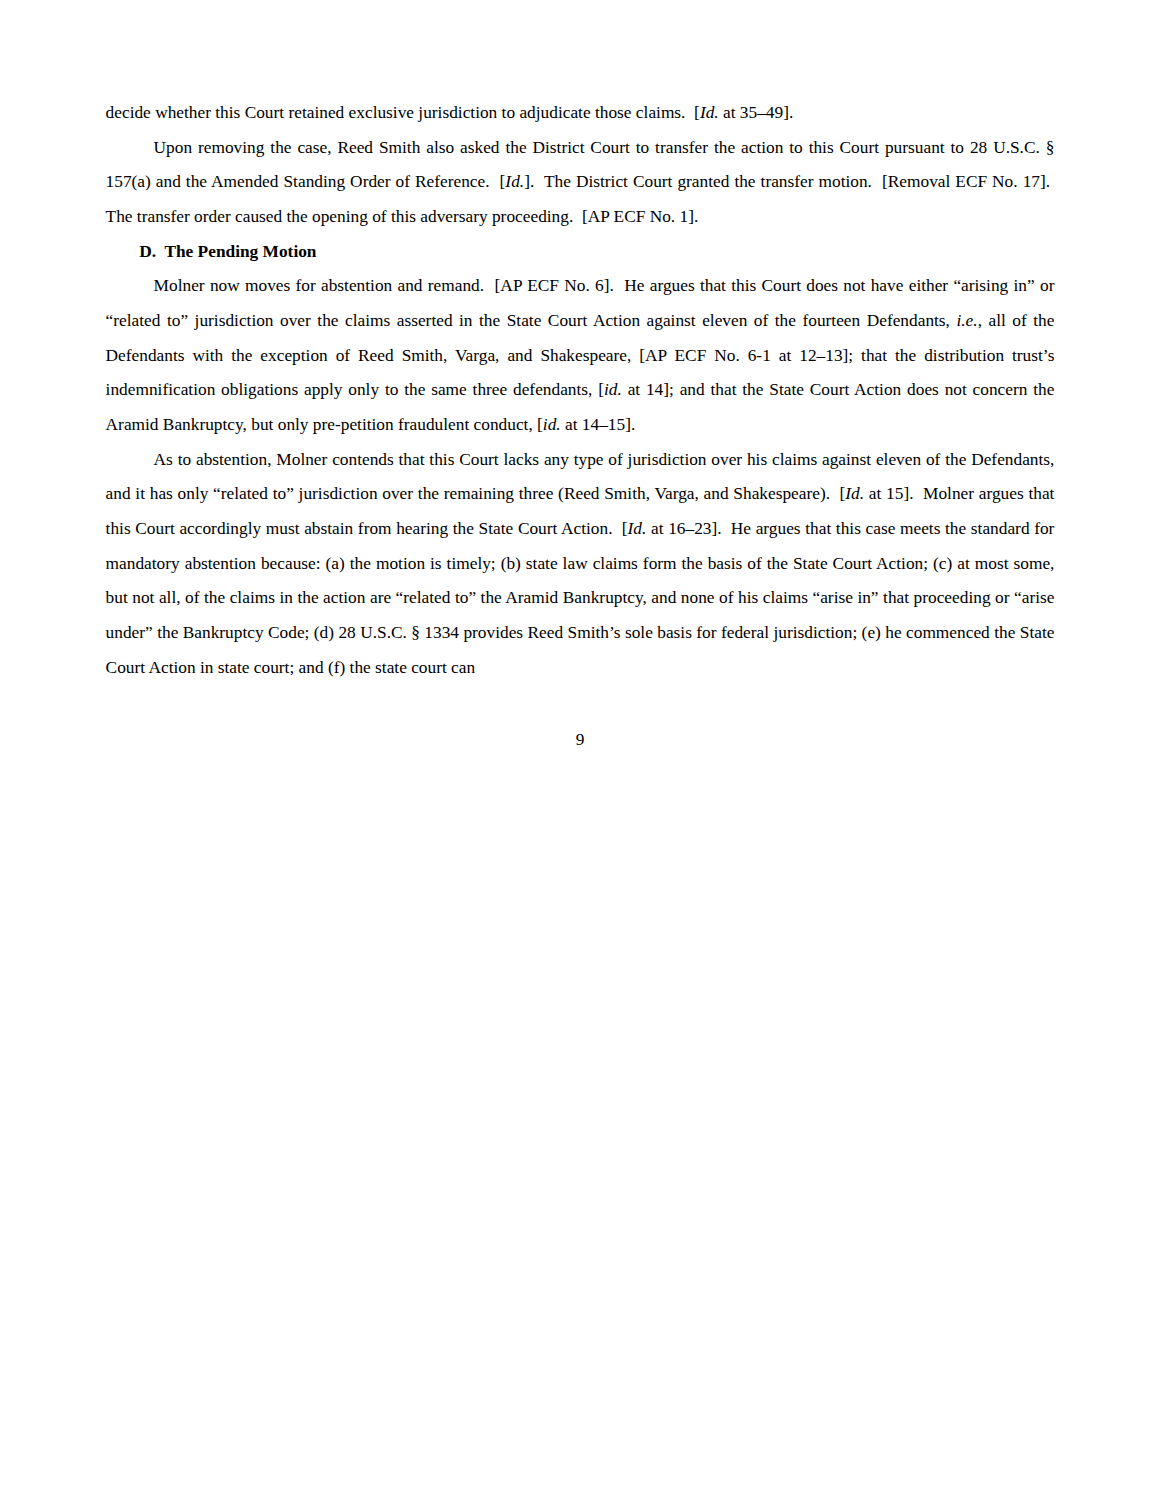decide whether this Court retained exclusive jurisdiction to adjudicate those claims. [Id. at 35–49].
Upon removing the case, Reed Smith also asked the District Court to transfer the action to this Court pursuant to 28 U.S.C. § 157(a) and the Amended Standing Order of Reference. [Id.]. The District Court granted the transfer motion. [Removal ECF No. 17]. The transfer order caused the opening of this adversary proceeding. [AP ECF No. 1].
D. The Pending Motion
Molner now moves for abstention and remand. [AP ECF No. 6]. He argues that this Court does not have either “arising in” or “related to” jurisdiction over the claims asserted in the State Court Action against eleven of the fourteen Defendants, i.e., all of the Defendants with the exception of Reed Smith, Varga, and Shakespeare, [AP ECF No. 6-1 at 12–13]; that the distribution trust’s indemnification obligations apply only to the same three defendants, [id. at 14]; and that the State Court Action does not concern the Aramid Bankruptcy, but only pre-petition fraudulent conduct, [id. at 14–15].
As to abstention, Molner contends that this Court lacks any type of jurisdiction over his claims against eleven of the Defendants, and it has only “related to” jurisdiction over the remaining three (Reed Smith, Varga, and Shakespeare). [Id. at 15]. Molner argues that this Court accordingly must abstain from hearing the State Court Action. [Id. at 16–23]. He argues that this case meets the standard for mandatory abstention because: (a) the motion is timely; (b) state law claims form the basis of the State Court Action; (c) at most some, but not all, of the claims in the action are “related to” the Aramid Bankruptcy, and none of his claims “arise in” that proceeding or “arise under” the Bankruptcy Code; (d) 28 U.S.C. § 1334 provides Reed Smith’s sole basis for federal jurisdiction; (e) he commenced the State Court Action in state court; and (f) the state court can
9